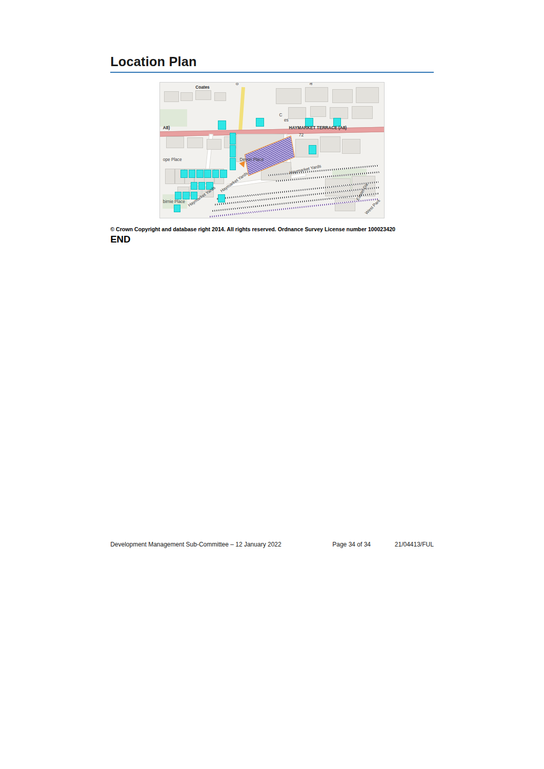Location Plan
Coates on Crescent ardens HAYMARKET TERRACE (A8) A8) Devon Place ope Place Haymarket Yards Haymarket Yards Haymarket Yards birnie Place Easter Da West Park C es 72
© Crown Copyright and database right 2014. All rights reserved. Ordnance Survey License number 100023420
END
Development Management Sub-Committee – 12 January 2022 Page 34 of 34 21/04413/FUL